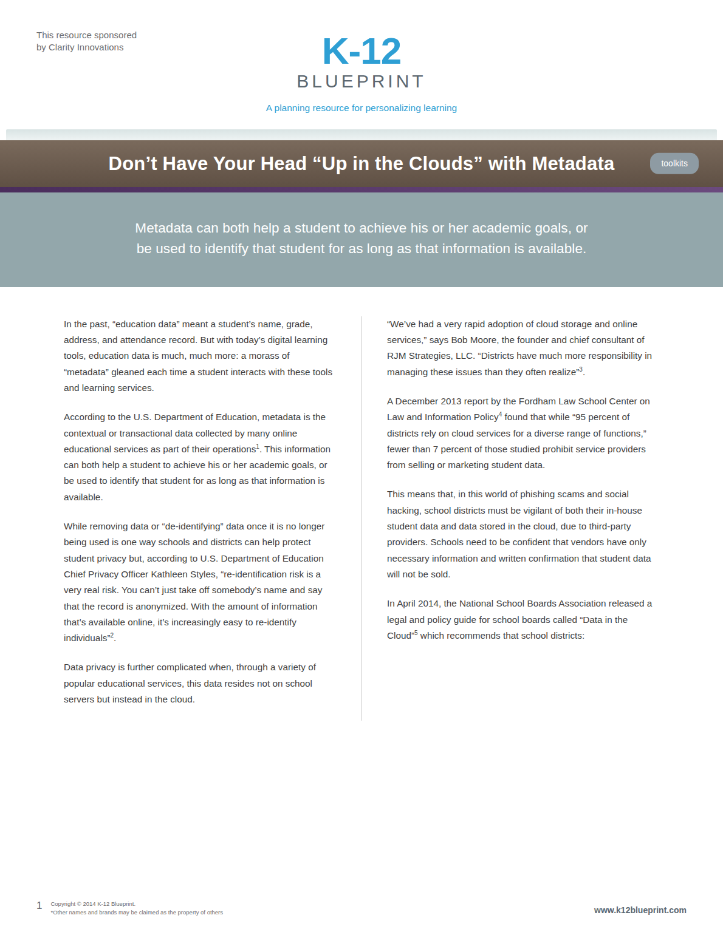This resource sponsored
by Clarity Innovations
K-12
BLUEPRINT
A planning resource for personalizing learning
Don’t Have Your Head “Up in the Clouds” with Metadata
toolkits
Metadata can both help a student to achieve his or her academic goals, or
be used to identify that student for as long as that information is available.
In the past, “education data” meant a student’s name, grade, address, and attendance record. But with today’s digital learning tools, education data is much, much more: a morass of “metadata” gleaned each time a student interacts with these tools and learning services.
According to the U.S. Department of Education, metadata is the contextual or transactional data collected by many online educational services as part of their operations1. This information can both help a student to achieve his or her academic goals, or be used to identify that student for as long as that information is available.
While removing data or “de-identifying” data once it is no longer being used is one way schools and districts can help protect student privacy but, according to U.S. Department of Education Chief Privacy Officer Kathleen Styles, “re-identification risk is a very real risk. You can’t just take off somebody’s name and say that the record is anonymized. With the amount of information that’s available online, it’s increasingly easy to re-identify individuals”2.
Data privacy is further complicated when, through a variety of popular educational services, this data resides not on school servers but instead in the cloud.
“We’ve had a very rapid adoption of cloud storage and online services,” says Bob Moore, the founder and chief consultant of RJM Strategies, LLC. “Districts have much more responsibility in managing these issues than they often realize”3.
A December 2013 report by the Fordham Law School Center on Law and Information Policy4 found that while “95 percent of districts rely on cloud services for a diverse range of functions,” fewer than 7 percent of those studied prohibit service providers from selling or marketing student data.
This means that, in this world of phishing scams and social hacking, school districts must be vigilant of both their in-house student data and data stored in the cloud, due to third-party providers. Schools need to be confident that vendors have only necessary information and written confirmation that student data will not be sold.
In April 2014, the National School Boards Association released a legal and policy guide for school boards called “Data in the Cloud”5 which recommends that school districts:
1
Copyright © 2014 K-12 Blueprint.
*Other names and brands may be claimed as the property of others
www.k12blueprint.com